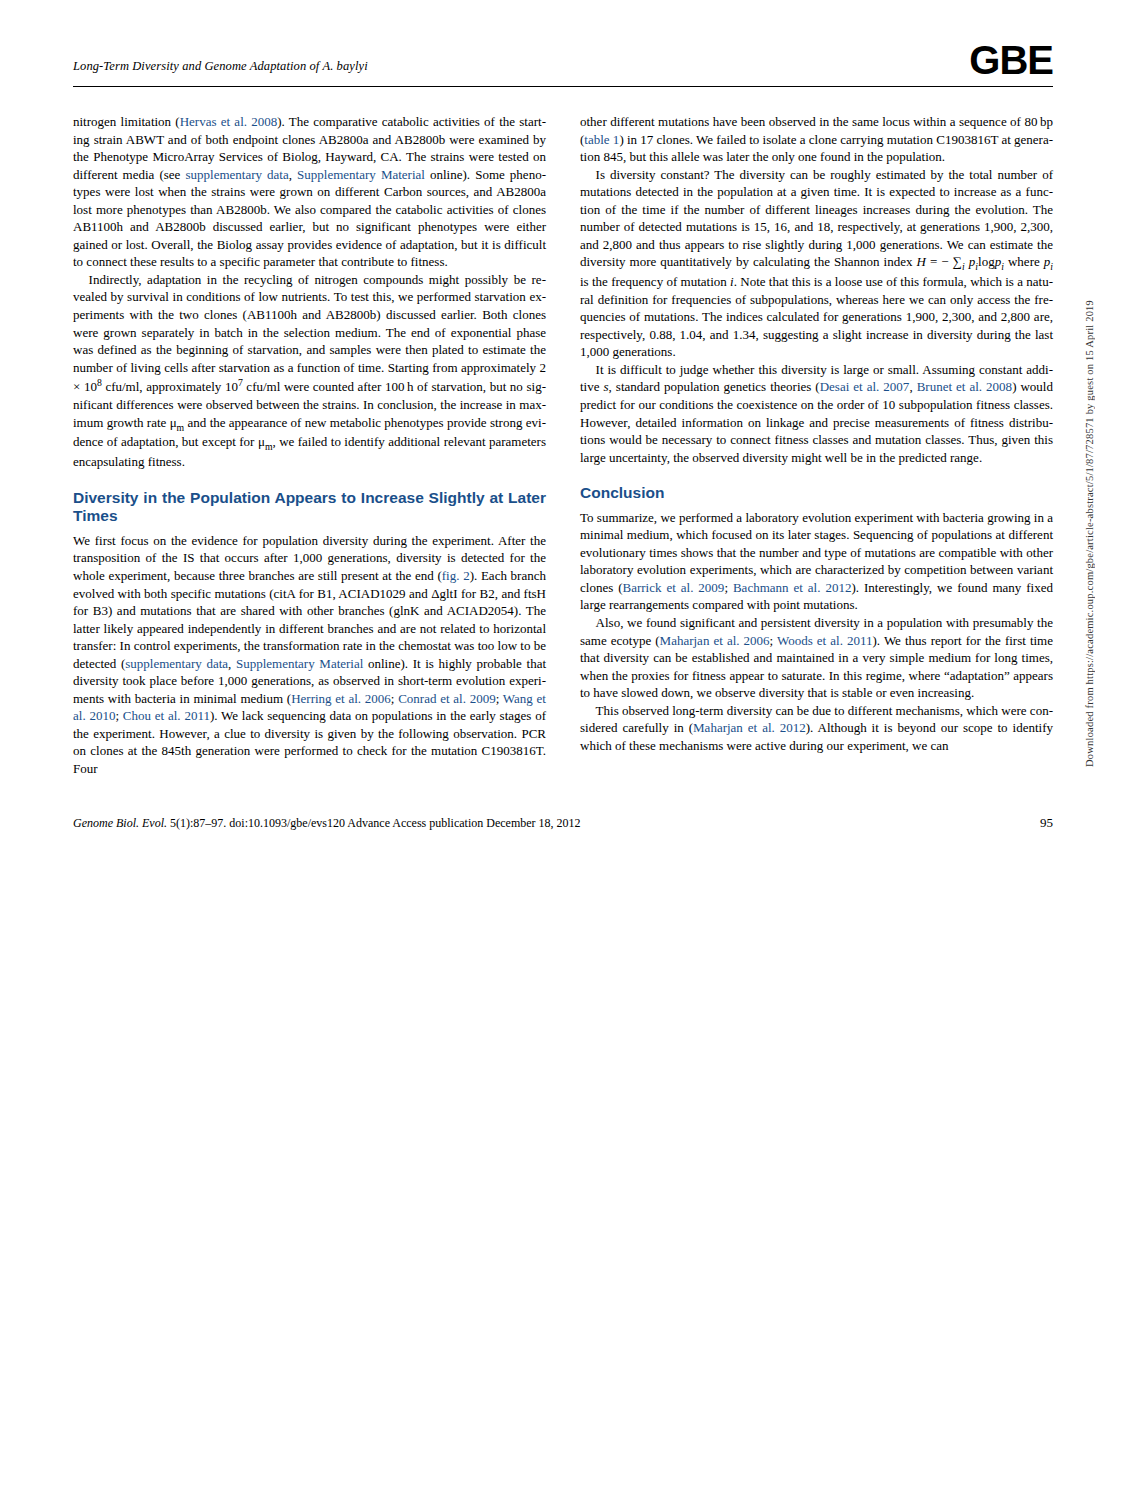Long-Term Diversity and Genome Adaptation of A. baylyi
GBE
Downloaded from https://academic.oup.com/gbe/article-abstract/5/1/87/728571 by guest on 15 April 2019
nitrogen limitation (Hervas et al. 2008). The comparative catabolic activities of the starting strain ABWT and of both endpoint clones AB2800a and AB2800b were examined by the Phenotype MicroArray Services of Biolog, Hayward, CA. The strains were tested on different media (see supplementary data, Supplementary Material online). Some phenotypes were lost when the strains were grown on different Carbon sources, and AB2800a lost more phenotypes than AB2800b. We also compared the catabolic activities of clones AB1100h and AB2800b discussed earlier, but no significant phenotypes were either gained or lost. Overall, the Biolog assay provides evidence of adaptation, but it is difficult to connect these results to a specific parameter that contribute to fitness.
Indirectly, adaptation in the recycling of nitrogen compounds might possibly be revealed by survival in conditions of low nutrients. To test this, we performed starvation experiments with the two clones (AB1100h and AB2800b) discussed earlier. Both clones were grown separately in batch in the selection medium. The end of exponential phase was defined as the beginning of starvation, and samples were then plated to estimate the number of living cells after starvation as a function of time. Starting from approximately 2 × 108 cfu/ml, approximately 107 cfu/ml were counted after 100 h of starvation, but no significant differences were observed between the strains. In conclusion, the increase in maximum growth rate μm and the appearance of new metabolic phenotypes provide strong evidence of adaptation, but except for μm, we failed to identify additional relevant parameters encapsulating fitness.
Diversity in the Population Appears to Increase Slightly at Later Times
We first focus on the evidence for population diversity during the experiment. After the transposition of the IS that occurs after 1,000 generations, diversity is detected for the whole experiment, because three branches are still present at the end (fig. 2). Each branch evolved with both specific mutations (citA for B1, ACIAD1029 and ΔgltI for B2, and ftsH for B3) and mutations that are shared with other branches (glnK and ACIAD2054). The latter likely appeared independently in different branches and are not related to horizontal transfer: In control experiments, the transformation rate in the chemostat was too low to be detected (supplementary data, Supplementary Material online). It is highly probable that diversity took place before 1,000 generations, as observed in short-term evolution experiments with bacteria in minimal medium (Herring et al. 2006; Conrad et al. 2009; Wang et al. 2010; Chou et al. 2011). We lack sequencing data on populations in the early stages of the experiment. However, a clue to diversity is given by the following observation. PCR on clones at the 845th generation were performed to check for the mutation C1903816T. Four
other different mutations have been observed in the same locus within a sequence of 80 bp (table 1) in 17 clones. We failed to isolate a clone carrying mutation C1903816T at generation 845, but this allele was later the only one found in the population.
Is diversity constant? The diversity can be roughly estimated by the total number of mutations detected in the population at a given time. It is expected to increase as a function of the time if the number of different lineages increases during the evolution. The number of detected mutations is 15, 16, and 18, respectively, at generations 1,900, 2,300, and 2,800 and thus appears to rise slightly during 1,000 generations. We can estimate the diversity more quantitatively by calculating the Shannon index H = − ∑i pilogpi where pi is the frequency of mutation i. Note that this is a loose use of this formula, which is a natural definition for frequencies of subpopulations, whereas here we can only access the frequencies of mutations. The indices calculated for generations 1,900, 2,300, and 2,800 are, respectively, 0.88, 1.04, and 1.34, suggesting a slight increase in diversity during the last 1,000 generations.
It is difficult to judge whether this diversity is large or small. Assuming constant additive s, standard population genetics theories (Desai et al. 2007, Brunet et al. 2008) would predict for our conditions the coexistence on the order of 10 subpopulation fitness classes. However, detailed information on linkage and precise measurements of fitness distributions would be necessary to connect fitness classes and mutation classes. Thus, given this large uncertainty, the observed diversity might well be in the predicted range.
Conclusion
To summarize, we performed a laboratory evolution experiment with bacteria growing in a minimal medium, which focused on its later stages. Sequencing of populations at different evolutionary times shows that the number and type of mutations are compatible with other laboratory evolution experiments, which are characterized by competition between variant clones (Barrick et al. 2009; Bachmann et al. 2012). Interestingly, we found many fixed large rearrangements compared with point mutations.
Also, we found significant and persistent diversity in a population with presumably the same ecotype (Maharjan et al. 2006; Woods et al. 2011). We thus report for the first time that diversity can be established and maintained in a very simple medium for long times, when the proxies for fitness appear to saturate. In this regime, where “adaptation” appears to have slowed down, we observe diversity that is stable or even increasing.
This observed long-term diversity can be due to different mechanisms, which were considered carefully in (Maharjan et al. 2012). Although it is beyond our scope to identify which of these mechanisms were active during our experiment, we can
Genome Biol. Evol. 5(1):87–97. doi:10.1093/gbe/evs120 Advance Access publication December 18, 2012
95